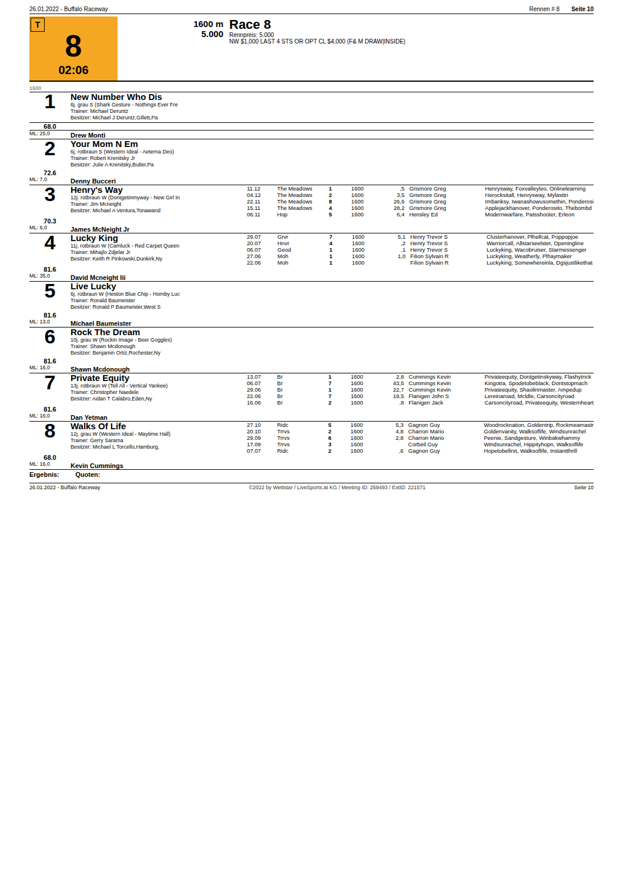26.01.2022 - Buffalo Raceway
Rennen # 8
Seite 10
T
8
02:06
1600 m
5.000
Race 8
Rennpreis: 5.000
NW $1,000 LAST 4 STS OR OPT CL $4,000 (F& M DRAW|INSIDE)
1600
| 1 | New Number Who Dis 6j. grau S (Shark Gesture - Nothings Ever Fre Trainer: Michael Deruntz Besitzer: Michael J Deruntz,Gillett,Pa | |
| 68.0 | | |
| ML: 25,0 | Drew Monti | |
| 2 | Your Mom N Em 6j. rotbraun S (Western Ideal - Aeterna Deo) Trainer: Robert Krenitsky Jr Besitzer: Julie A Krenitsky,Butler,Pa | |
| 72.6 | | |
| ML: 7,0 | Denny Bucceri | |
| 3 | Henry's Way 12j. rotbraun W (Dontgetinmyway - New Girl In Trainer: Jim Mcneight Besitzer: Michael A Ventura,Tonawand | / 11.12 / The Meadows / 1 / 1600 / ,5 / Grismore Greg / Henrysway, Foxvalleyleo, Onlinelearning / / 04.12 / The Meadows / 2 / 1600 / 3,5 / Grismore Greg / Herocksitall, Henrysway, Mylasttri / / 22.11 / The Meadows / 8 / 1600 / 26,6 / Grismore Greg / Imbanksy, Iwanashowusomethin, Ponderosi / / 15.11 / The Meadows / 4 / 1600 / 28,2 / Grismore Greg / Applejackhanover, Ponderosito, Thebombd / / 06.11 / Hop / 5 / 1600 / 6,4 / Hensley Ed / Modernwarfare, Patsshooter, Erleon / |
| 70.3 | | |
| ML: 6,0 | James McNeight Jr | |
| 4 | Lucky King 11j. rotbraun W (Camluck - Red Carpet Queen Trainer: Mihajlo Zdjelar Jr Besitzer: Keith R Pinkowski,Dunkirk,Ny | / 29.07 / Grvr / 7 / 1600 / 5,1 / Henry Trevor S / Clusterhanover, Plhellcat, Poppopjoe / / 20.07 / Hnvr / 4 / 1600 / ,2 / Henry Trevor S / Warriorcall, Allstarseelster, Openingline / / 06.07 / Geod / 1 / 1600 / ,1 / Henry Trevor S / Luckyking, Wacobruiser, Starmessenger / / 27.06 / Moh / 1 / 1600 / 1,0 / Filion Sylvain R / Luckyking, Weatherly, Plhaymaker / / 22.06 / Moh / 1 / 1600 / / Filion Sylvain R / Luckyking, Somewhereinla, Dgsjustlikethat / |
| 81.6 | | |
| ML: 35,0 | David Mcneight Iii | |
| 5 | Live Lucky 6j. rotbraun W (Heston Blue Chip - Hornby Luc Trainer: Ronald Baumeister Besitzer: Ronald P Baumeister,West S | |
| 81.6 | | |
| ML: 13,0 | Michael Baumeister | |
| 6 | Rock The Dream 10j. grau W (Rockin Image - Beer Goggles) Trainer: Shawn Mcdonough Besitzer: Benjamin Ortiz,Rochester,Ny | |
| 81.6 | | |
| ML: 16,0 | Shawn Mcdonough | |
| 7 | Private Equity 13j. rotbraun W (Tell All - Vertical Yankee) Trainer: Christopher Naedele Besitzer: Aidan T Calabro,Eden,Ny | / 13.07 / Br / 1 / 1600 / 2,8 / Cummings Kevin / Privateequity, Dontgetinskyway, Flashytrick / / 06.07 / Br / 7 / 1600 / 43,5 / Cummings Kevin / Kingotra, Spodetobeblack, Dontstopmach / / 29.06 / Br / 1 / 1600 / 22,7 / Cummings Kevin / Privateequity, Shaolinmaster, Ampedup / / 22.06 / Br / 7 / 1600 / 19,5 / Flanigen John S / Lereinaroad, Mcldle, Carsoncityroad / / 16.06 / Br / 2 / 1600 / ,8 / Flanigen Jack / Carsoncityroad, Privateequity, Westernheart / |
| 81.6 | | |
| ML: 16,0 | Dan Yetman | |
| 8 | Walks Of Life 12j. grau W (Western Ideal - Maytime Hall) Trainer: Gerry Sarama Besitzer: Michael L Torcello,Hamburg, | / 27.10 / Ridc / 5 / 1600 / 5,3 / Gagnon Guy / Woodrocknation, Goldentrip, Rockmeamastr / / 20.10 / Trrvs / 2 / 1600 / 4,8 / Charron Mario / Goldenvanity, Walksoflife, Windsunrachel / / 29.09 / Trrvs / 6 / 1600 / 2,8 / Charron Mario / Peenie, Sandgesture, Winbakwhammy / / 17.09 / Trrvs / 3 / 1600 / / Corbeil Guy / Windsunrachel, Hippityhopn, Walksoflife / / 07.07 / Ridc / 2 / 1600 / ,6 / Gagnon Guy / Hopetobefirst, Walksoflife, Instantthrill / |
| 68.0 | | |
| ML: 16,0 | Kevin Cummings | |
Ergebnis: Quoten:
26.01.2022 - Buffalo Raceway
©2022 by Wettstar / LiveSports.at KG / Meeting ID: 259493 / ExtID: 221571
Seite 10